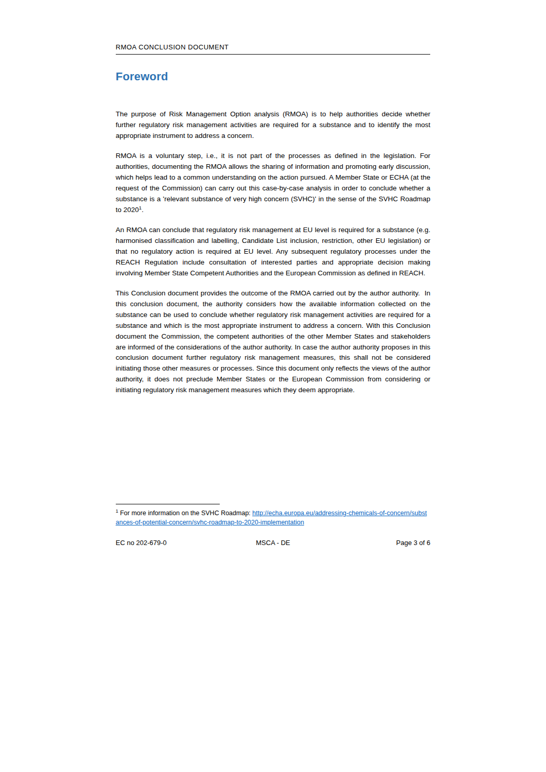RMOA CONCLUSION DOCUMENT
Foreword
The purpose of Risk Management Option analysis (RMOA) is to help authorities decide whether further regulatory risk management activities are required for a substance and to identify the most appropriate instrument to address a concern.
RMOA is a voluntary step, i.e., it is not part of the processes as defined in the legislation. For authorities, documenting the RMOA allows the sharing of information and promoting early discussion, which helps lead to a common understanding on the action pursued. A Member State or ECHA (at the request of the Commission) can carry out this case-by-case analysis in order to conclude whether a substance is a 'relevant substance of very high concern (SVHC)' in the sense of the SVHC Roadmap to 20201.
An RMOA can conclude that regulatory risk management at EU level is required for a substance (e.g. harmonised classification and labelling, Candidate List inclusion, restriction, other EU legislation) or that no regulatory action is required at EU level. Any subsequent regulatory processes under the REACH Regulation include consultation of interested parties and appropriate decision making involving Member State Competent Authorities and the European Commission as defined in REACH.
This Conclusion document provides the outcome of the RMOA carried out by the author authority. In this conclusion document, the authority considers how the available information collected on the substance can be used to conclude whether regulatory risk management activities are required for a substance and which is the most appropriate instrument to address a concern. With this Conclusion document the Commission, the competent authorities of the other Member States and stakeholders are informed of the considerations of the author authority. In case the author authority proposes in this conclusion document further regulatory risk management measures, this shall not be considered initiating those other measures or processes. Since this document only reflects the views of the author authority, it does not preclude Member States or the European Commission from considering or initiating regulatory risk management measures which they deem appropriate.
1 For more information on the SVHC Roadmap: http://echa.europa.eu/addressing-chemicals-of-concern/substances-of-potential-concern/svhc-roadmap-to-2020-implementation
EC no 202-679-0
MSCA - DE
Page 3 of 6